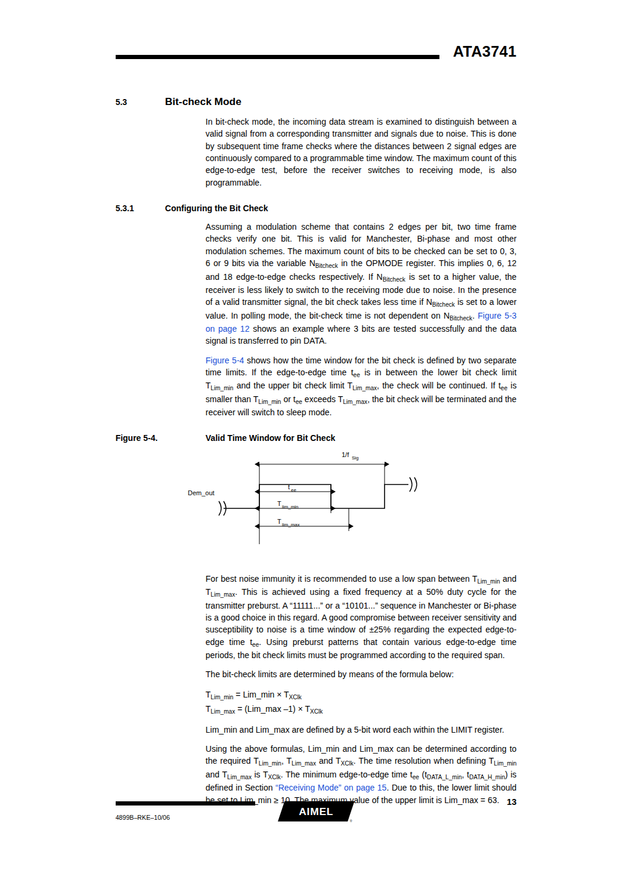ATA3741
5.3
Bit-check Mode
In bit-check mode, the incoming data stream is examined to distinguish between a valid signal from a corresponding transmitter and signals due to noise. This is done by subsequent time frame checks where the distances between 2 signal edges are continuously compared to a programmable time window. The maximum count of this edge-to-edge test, before the receiver switches to receiving mode, is also programmable.
5.3.1
Configuring the Bit Check
Assuming a modulation scheme that contains 2 edges per bit, two time frame checks verify one bit. This is valid for Manchester, Bi-phase and most other modulation schemes. The maximum count of bits to be checked can be set to 0, 3, 6 or 9 bits via the variable NBitcheck in the OPMODE register. This implies 0, 6, 12 and 18 edge-to-edge checks respectively. If NBitcheck is set to a higher value, the receiver is less likely to switch to the receiving mode due to noise. In the presence of a valid transmitter signal, the bit check takes less time if NBitcheck is set to a lower value. In polling mode, the bit-check time is not dependent on NBitcheck. Figure 5-3 on page 12 shows an example where 3 bits are tested successfully and the data signal is transferred to pin DATA.
Figure 5-4 shows how the time window for the bit check is defined by two separate time limits. If the edge-to-edge time tee is in between the lower bit check limit TLim_min and the upper bit check limit TLim_max, the check will be continued. If tee is smaller than TLim_min or tee exceeds TLim_max, the bit check will be terminated and the receiver will switch to sleep mode.
Figure 5-4.
Valid Time Window for Bit Check
1/f Sig Dem_out t ee T lim_min T lim_max
For best noise immunity it is recommended to use a low span between TLim_min and TLim_max. This is achieved using a fixed frequency at a 50% duty cycle for the transmitter preburst. A “11111...” or a “10101...” sequence in Manchester or Bi-phase is a good choice in this regard. A good compromise between receiver sensitivity and susceptibility to noise is a time window of ±25% regarding the expected edge-to-edge time tee. Using preburst patterns that contain various edge-to-edge time periods, the bit check limits must be programmed according to the required span.
The bit-check limits are determined by means of the formula below:
TLim_min = Lim_min × TXClk
TLim_max = (Lim_max –1) × TXClk
Lim_min and Lim_max are defined by a 5-bit word each within the LIMIT register.
Using the above formulas, Lim_min and Lim_max can be determined according to the required TLim_min, TLim_max and TXClk. The time resolution when defining TLim_min and TLim_max is TXClk. The minimum edge-to-edge time tee (tDATA_L_min, tDATA_H_min) is defined in Section “Receiving Mode” on page 15. Due to this, the lower limit should be set to Lim_min ≥ 10. The maximum value of the upper limit is Lim_max = 63.
4899B–RKE–10/06
13
AIMEL ®